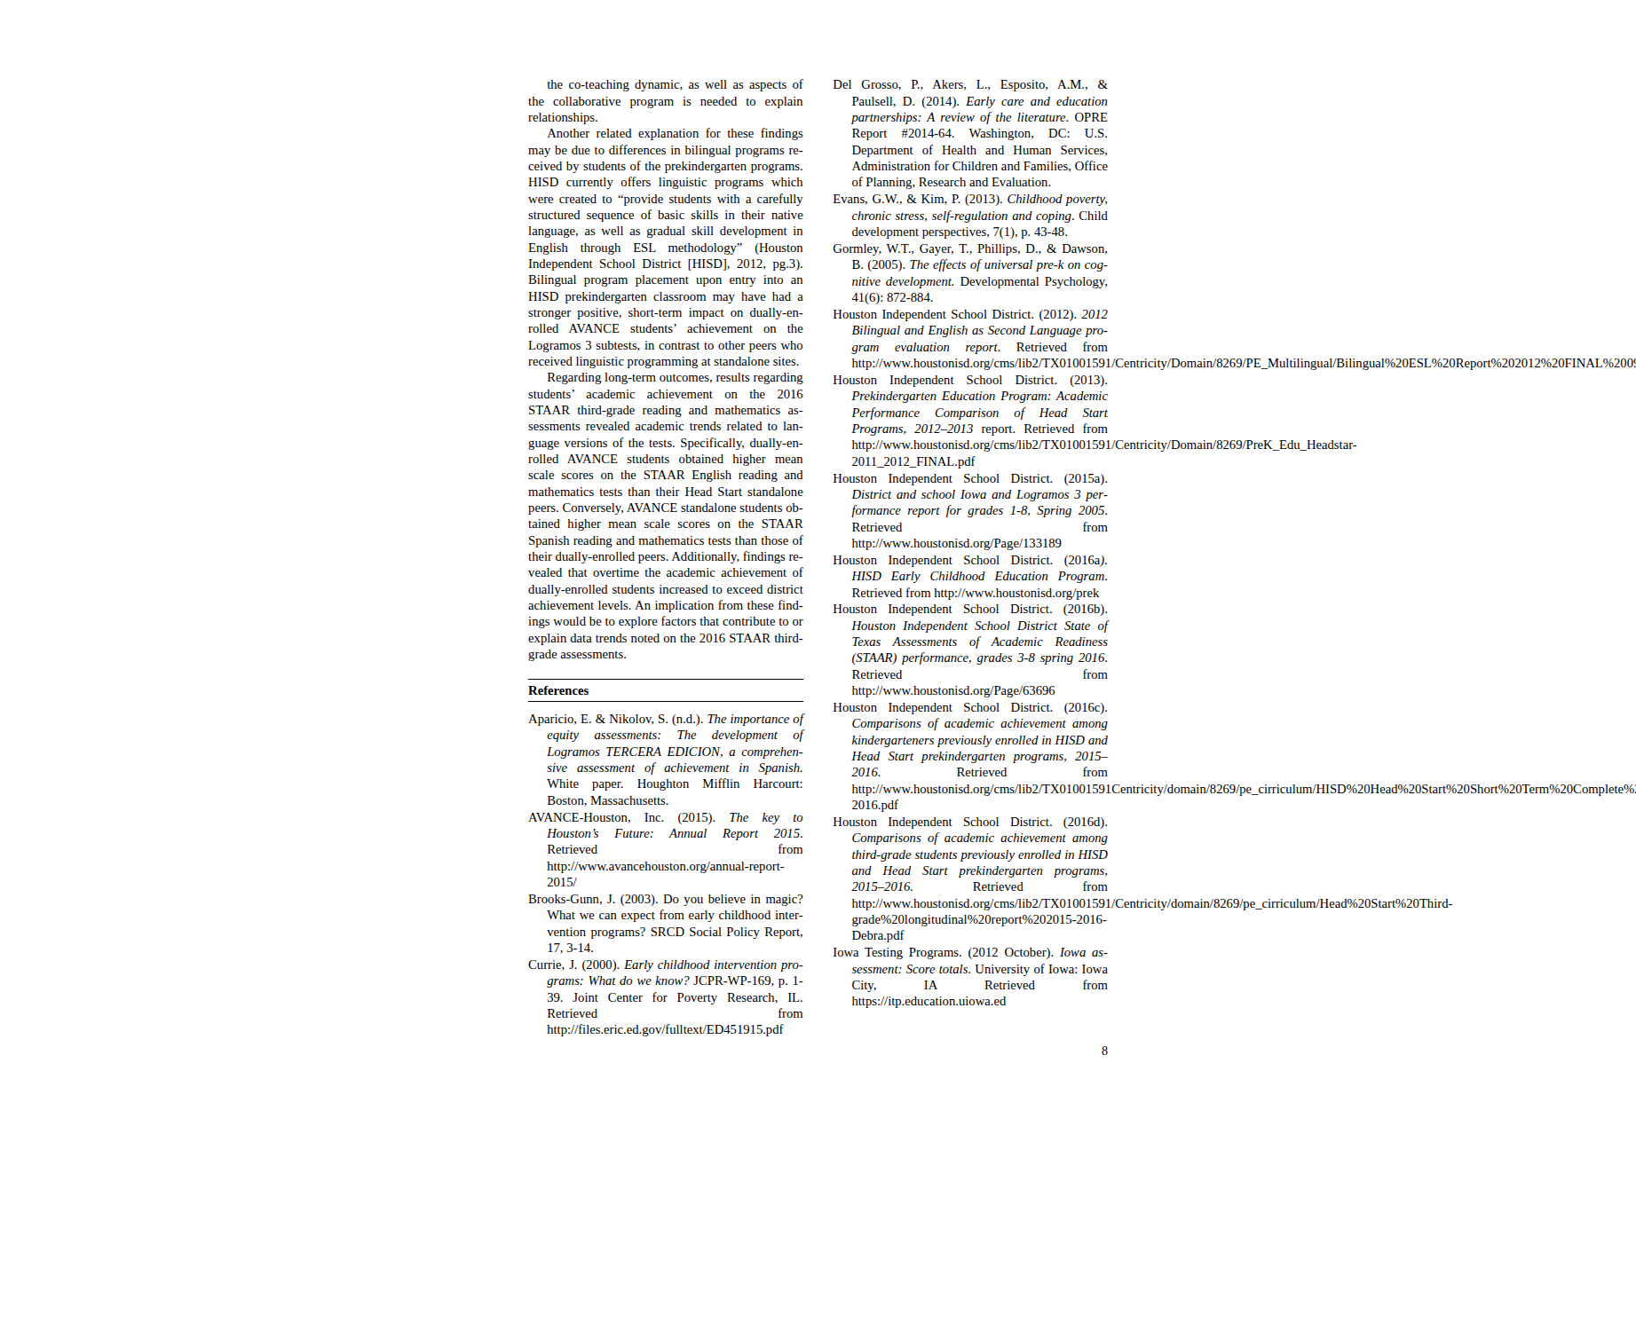the co-teaching dynamic, as well as aspects of the collaborative program is needed to explain relationships.
Another related explanation for these findings may be due to differences in bilingual programs received by students of the prekindergarten programs. HISD currently offers linguistic programs which were created to “provide students with a carefully structured sequence of basic skills in their native language, as well as gradual skill development in English through ESL methodology” (Houston Independent School District [HISD], 2012, pg.3). Bilingual program placement upon entry into an HISD prekindergarten classroom may have had a stronger positive, short-term impact on dually-enrolled AVANCE students’ achievement on the Logramos 3 subtests, in contrast to other peers who received linguistic programming at standalone sites.
Regarding long-term outcomes, results regarding students’ academic achievement on the 2016 STAAR third-grade reading and mathematics assessments revealed academic trends related to language versions of the tests. Specifically, dually-enrolled AVANCE students obtained higher mean scale scores on the STAAR English reading and mathematics tests than their Head Start standalone peers. Conversely, AVANCE standalone students obtained higher mean scale scores on the STAAR Spanish reading and mathematics tests than those of their dually-enrolled peers. Additionally, findings revealed that overtime the academic achievement of dually-enrolled students increased to exceed district achievement levels. An implication from these findings would be to explore factors that contribute to or explain data trends noted on the 2016 STAAR third-grade assessments.
References
Aparicio, E. & Nikolov, S. (n.d.). The importance of equity assessments: The development of Logramos TERCERA EDICION, a comprehensive assessment of achievement in Spanish. White paper. Houghton Mifflin Harcourt: Boston, Massachusetts.
AVANCE-Houston, Inc. (2015). The key to Houston’s Future: Annual Report 2015. Retrieved from http://www.avancehouston.org/annual-report-2015/
Brooks-Gunn, J. (2003). Do you believe in magic? What we can expect from early childhood intervention programs? SRCD Social Policy Report, 17, 3-14.
Currie, J. (2000). Early childhood intervention programs: What do we know? JCPR-WP-169, p. 1-39. Joint Center for Poverty Research, IL. Retrieved from http://files.eric.ed.gov/fulltext/ED451915.pdf
Del Grosso, P., Akers, L., Esposito, A.M., & Paulsell, D. (2014). Early care and education partnerships: A review of the literature. OPRE Report #2014-64. Washington, DC: U.S. Department of Health and Human Services, Administration for Children and Families, Office of Planning, Research and Evaluation.
Evans, G.W., & Kim, P. (2013). Childhood poverty, chronic stress, self-regulation and coping. Child development perspectives, 7(1), p. 43-48.
Gormley, W.T., Gayer, T., Phillips, D., & Dawson, B. (2005). The effects of universal pre-k on cognitive development. Developmental Psychology, 41(6): 872-884.
Houston Independent School District. (2012). 2012 Bilingual and English as Second Language program evaluation report. Retrieved from http://www.houstonisd.org/cms/lib2/TX01001591/Centricity/Domain/8269/PE_Multilingual/Bilingual%20ESL%20Report%202012%20FINAL%2009172012.pdf
Houston Independent School District. (2013). Prekindergarten Education Program: Academic Performance Comparison of Head Start Programs, 2012–2013 report. Retrieved from http://www.houstonisd.org/cms/lib2/TX01001591/Centricity/Domain/8269/PreK_Edu_Headstar-2011_2012_FINAL.pdf
Houston Independent School District. (2015a). District and school Iowa and Logramos 3 performance report for grades 1-8, Spring 2005. Retrieved from http://www.houstonisd.org/Page/133189
Houston Independent School District. (2016a). HISD Early Childhood Education Program. Retrieved from http://www.houstonisd.org/prek
Houston Independent School District. (2016b). Houston Independent School District State of Texas Assessments of Academic Readiness (STAAR) performance, grades 3-8 spring 2016. Retrieved from http://www.houstonisd.org/Page/63696
Houston Independent School District. (2016c). Comparisons of academic achievement among kindergarteners previously enrolled in HISD and Head Start prekindergarten programs, 2015–2016. Retrieved from http://www.houstonisd.org/cms/lib2/TX01001591Centricity/domain/8269/pe_cirriculum/HISD%20Head%20Start%20Short%20Term%20Complete%20Report%202015-2016.pdf
Houston Independent School District. (2016d). Comparisons of academic achievement among third-grade students previously enrolled in HISD and Head Start prekindergarten programs, 2015–2016. Retrieved from http://www.houstonisd.org/cms/lib2/TX01001591/Centricity/domain/8269/pe_cirriculum/Head%20Start%20Third-grade%20longitudinal%20report%202015-2016-Debra.pdf
Iowa Testing Programs. (2012 October). Iowa assessment: Score totals. University of Iowa: Iowa City, IA Retrieved from https://itp.education.uiowa.ed
8